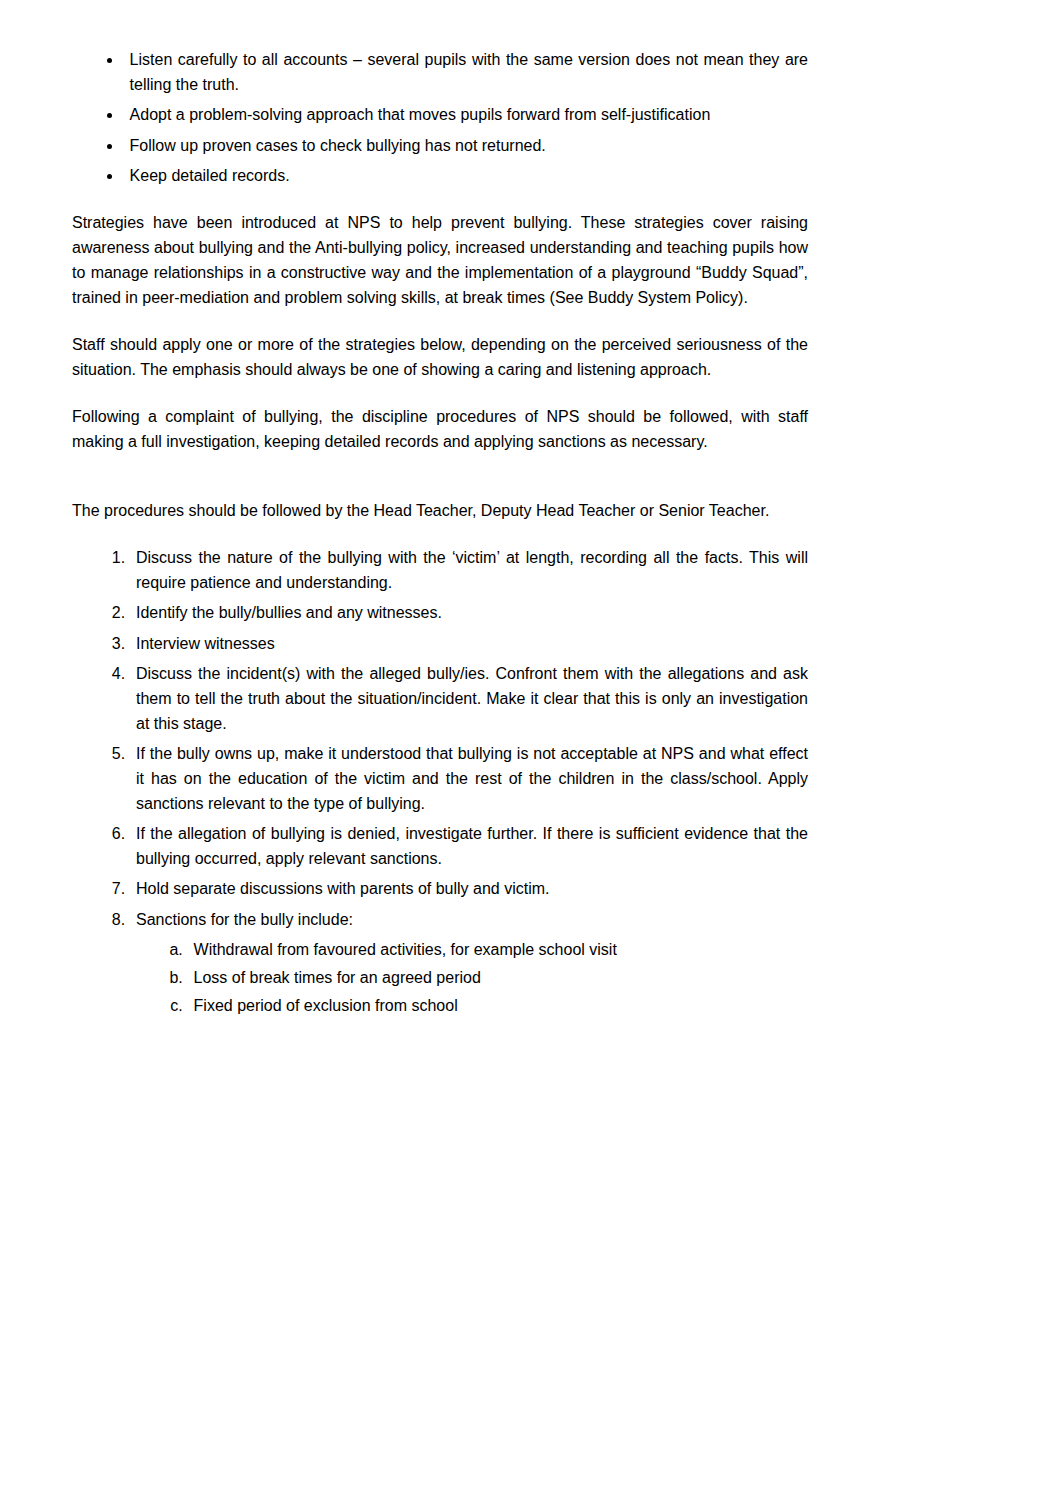Listen carefully to all accounts – several pupils with the same version does not mean they are telling the truth.
Adopt a problem-solving approach that moves pupils forward from self-justification
Follow up proven cases to check bullying has not returned.
Keep detailed records.
Strategies have been introduced at NPS to help prevent bullying. These strategies cover raising awareness about bullying and the Anti-bullying policy, increased understanding and teaching pupils how to manage relationships in a constructive way and the implementation of a playground “Buddy Squad”, trained in peer-mediation and problem solving skills, at break times (See Buddy System Policy).
Staff should apply one or more of the strategies below, depending on the perceived seriousness of the situation. The emphasis should always be one of showing a caring and listening approach.
Following a complaint of bullying, the discipline procedures of NPS should be followed, with staff making a full investigation, keeping detailed records and applying sanctions as necessary.
The procedures should be followed by the Head Teacher, Deputy Head Teacher or Senior Teacher.
Discuss the nature of the bullying with the ‘victim’ at length, recording all the facts. This will require patience and understanding.
Identify the bully/bullies and any witnesses.
Interview witnesses
Discuss the incident(s) with the alleged bully/ies. Confront them with the allegations and ask them to tell the truth about the situation/incident. Make it clear that this is only an investigation at this stage.
If the bully owns up, make it understood that bullying is not acceptable at NPS and what effect it has on the education of the victim and the rest of the children in the class/school. Apply sanctions relevant to the type of bullying.
If the allegation of bullying is denied, investigate further. If there is sufficient evidence that the bullying occurred, apply relevant sanctions.
Hold separate discussions with parents of bully and victim.
Sanctions for the bully include:
Withdrawal from favoured activities, for example school visit
Loss of break times for an agreed period
Fixed period of exclusion from school